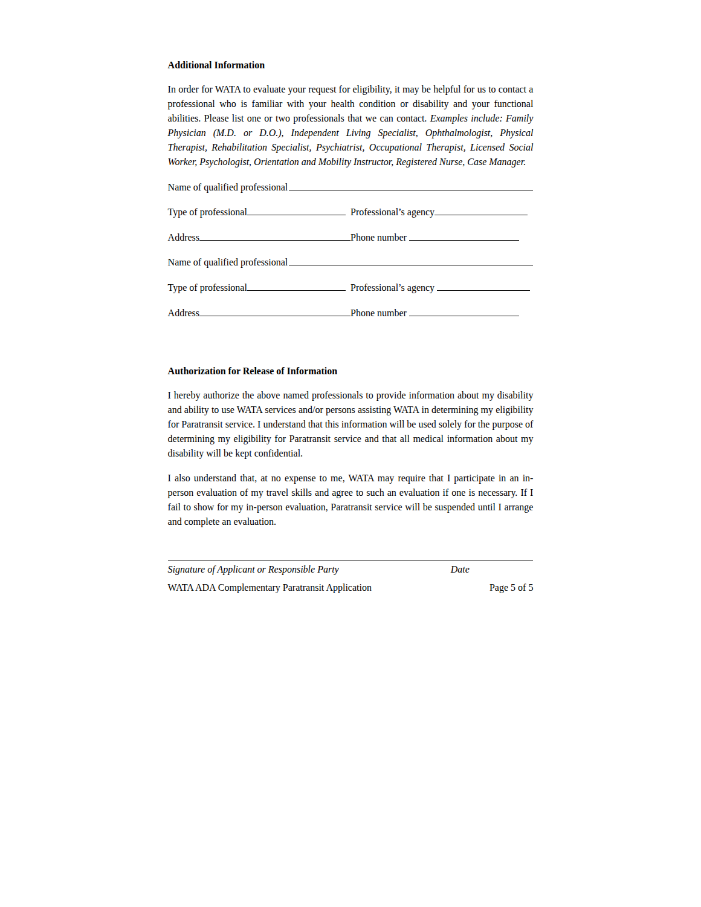Additional Information
In order for WATA to evaluate your request for eligibility, it may be helpful for us to contact a professional who is familiar with your health condition or disability and your functional abilities. Please list one or two professionals that we can contact. Examples include: Family Physician (M.D. or D.O.), Independent Living Specialist, Ophthalmologist, Physical Therapist, Rehabilitation Specialist, Psychiatrist, Occupational Therapist, Licensed Social Worker, Psychologist, Orientation and Mobility Instructor, Registered Nurse, Case Manager.
Name of qualified professional
Type of professional
Professional’s agency
Address
Phone number
Name of qualified professional
Type of professional
Professional’s agency
Address
Phone number
Authorization for Release of Information
I hereby authorize the above named professionals to provide information about my disability and ability to use WATA services and/or persons assisting WATA in determining my eligibility for Paratransit service. I understand that this information will be used solely for the purpose of determining my eligibility for Paratransit service and that all medical information about my disability will be kept confidential.
I also understand that, at no expense to me, WATA may require that I participate in an in-person evaluation of my travel skills and agree to such an evaluation if one is necessary. If I fail to show for my in-person evaluation, Paratransit service will be suspended until I arrange and complete an evaluation.
Signature of Applicant or Responsible Party Date
WATA ADA Complementary Paratransit Application Page 5 of 5